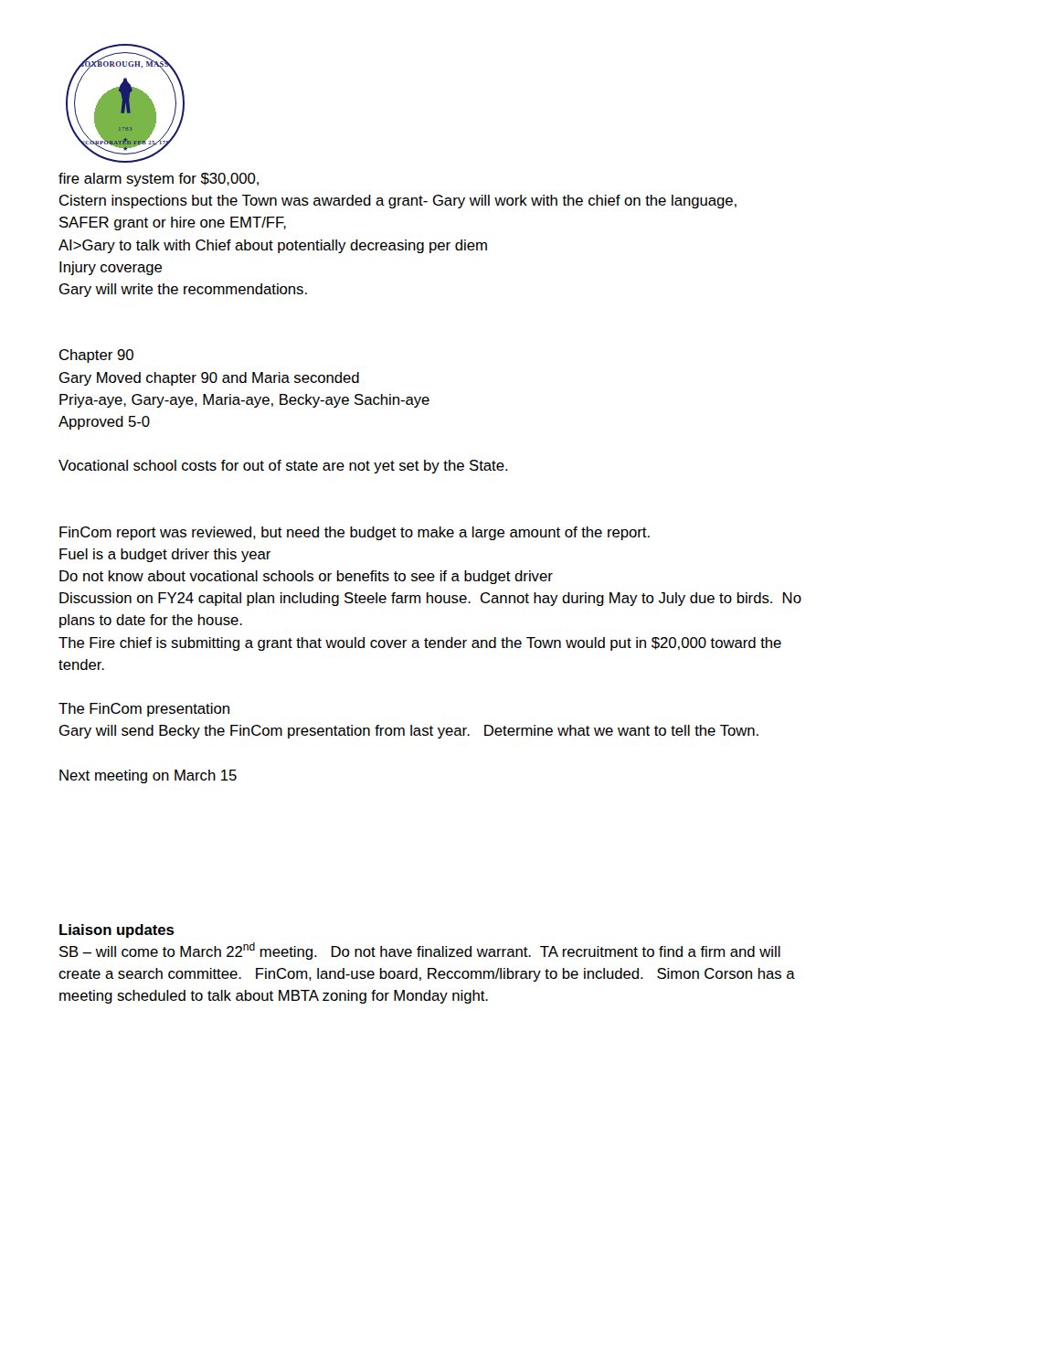BOXBOROUGH, MASS.
1783
INCORPORATED FEB 25, 1783
★ ★
fire alarm system for $30,000,
Cistern inspections but the Town was awarded a grant- Gary will work with the chief on the language,
SAFER grant or hire one EMT/FF,
AI>Gary to talk with Chief about potentially decreasing per diem
Injury coverage
Gary will write the recommendations.
Chapter 90
Gary Moved chapter 90 and Maria seconded
Priya-aye, Gary-aye, Maria-aye, Becky-aye Sachin-aye
Approved 5-0
Vocational school costs for out of state are not yet set by the State.
FinCom report was reviewed, but need the budget to make a large amount of the report.
Fuel is a budget driver this year
Do not know about vocational schools or benefits to see if a budget driver
Discussion on FY24 capital plan including Steele farm house. Cannot hay during May to July due to birds. No plans to date for the house.
The Fire chief is submitting a grant that would cover a tender and the Town would put in $20,000 toward the tender.
The FinCom presentation
Gary will send Becky the FinCom presentation from last year. Determine what we want to tell the Town.
Next meeting on March 15
Liaison updates
SB – will come to March 22nd meeting. Do not have finalized warrant. TA recruitment to find a firm and will create a search committee. FinCom, land-use board, Reccomm/library to be included. Simon Corson has a meeting scheduled to talk about MBTA zoning for Monday night.